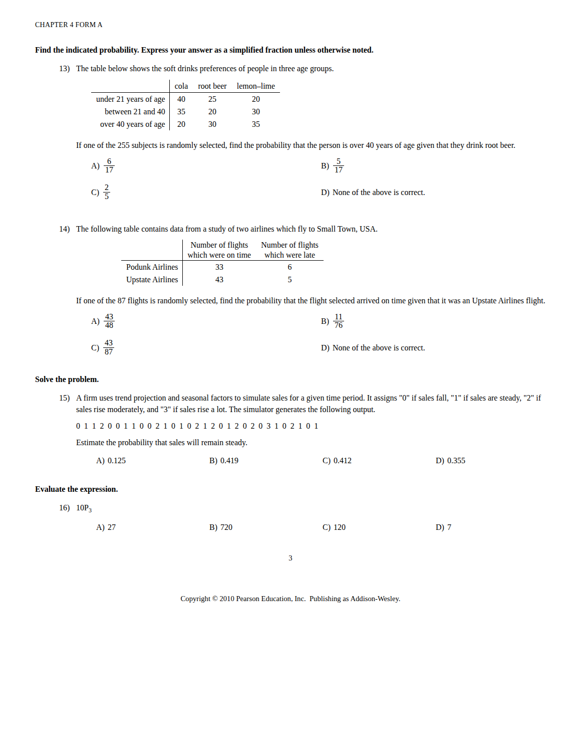CHAPTER 4 FORM A
Find the indicated probability. Express your answer as a simplified fraction unless otherwise noted.
13)
The table below shows the soft drinks preferences of people in three age groups.
| | cola | root beer | lemon–lime |
| --- | --- | --- | --- |
| under 21 years of age | 40 | 25 | 20 |
| between 21 and 40 | 35 | 20 | 30 |
| over 40 years of age | 20 | 30 | 35 |
If one of the 255 subjects is randomly selected, find the probability that the person is over 40 years of age given that they drink root beer.
A) 617
B) 517
C) 25
D) None of the above is correct.
14)
The following table contains data from a study of two airlines which fly to Small Town, USA.
| | Number of flights | Number of flights |
| --- | --- | --- |
| | which were on time | which were late |
| Podunk Airlines | 33 | 6 |
| Upstate Airlines | 43 | 5 |
If one of the 87 flights is randomly selected, find the probability that the flight selected arrived on time given that it was an Upstate Airlines flight.
A) 4348
B) 1176
C) 4387
D) None of the above is correct.
Solve the problem.
15)
A firm uses trend projection and seasonal factors to simulate sales for a given time period. It assigns "0" if sales fall, "1" if sales are steady, "2" if sales rise moderately, and "3" if sales rise a lot. The simulator generates the following output.
0 1 1 2 0 0 1 1 0 0 2 1 0 1 0 2 1 2 0 1 2 0 2 0 3 1 0 2 1 0 1
Estimate the probability that sales will remain steady.
A) 0.125
B) 0.419
C) 0.412
D) 0.355
Evaluate the expression.
16)
10 P3
A) 27
B) 720
C) 120
D) 7
3
Copyright © 2010 Pearson Education, Inc. Publishing as Addison-Wesley.